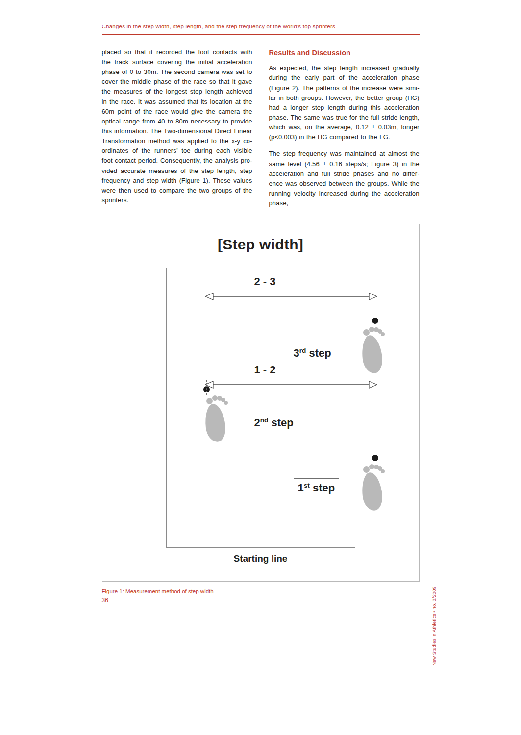Changes in the step width, step length, and the step frequency of the world’s top sprinters
placed so that it recorded the foot contacts with the track surface covering the initial acceleration phase of 0 to 30m. The second camera was set to cover the middle phase of the race so that it gave the measures of the longest step length achieved in the race. It was assumed that its location at the 60m point of the race would give the camera the optical range from 40 to 80m necessary to provide this information. The Two-dimensional Direct Linear Transformation method was applied to the x-y coordinates of the runners’ toe during each visible foot contact period. Consequently, the analysis provided accurate measures of the step length, step frequency and step width (Figure 1). These values were then used to compare the two groups of the sprinters.
Results and Discussion
As expected, the step length increased gradually during the early part of the acceleration phase (Figure 2). The patterns of the increase were similar in both groups. However, the better group (HG) had a longer step length during this acceleration phase. The same was true for the full stride length, which was, on the average, 0.12 ± 0.03m, longer (p<0.003) in the HG compared to the LG.
The step frequency was maintained at almost the same level (4.56 ± 0.16 steps/s; Figure 3) in the acceleration and full stride phases and no difference was observed between the groups. While the running velocity increased during the acceleration phase,
[Step width]
Starting line
1st step
2nd step
1 - 2
3rd step
2 - 3
Figure 1: Measurement method of step width
36
New Studies in Athletics • no. 3/2005